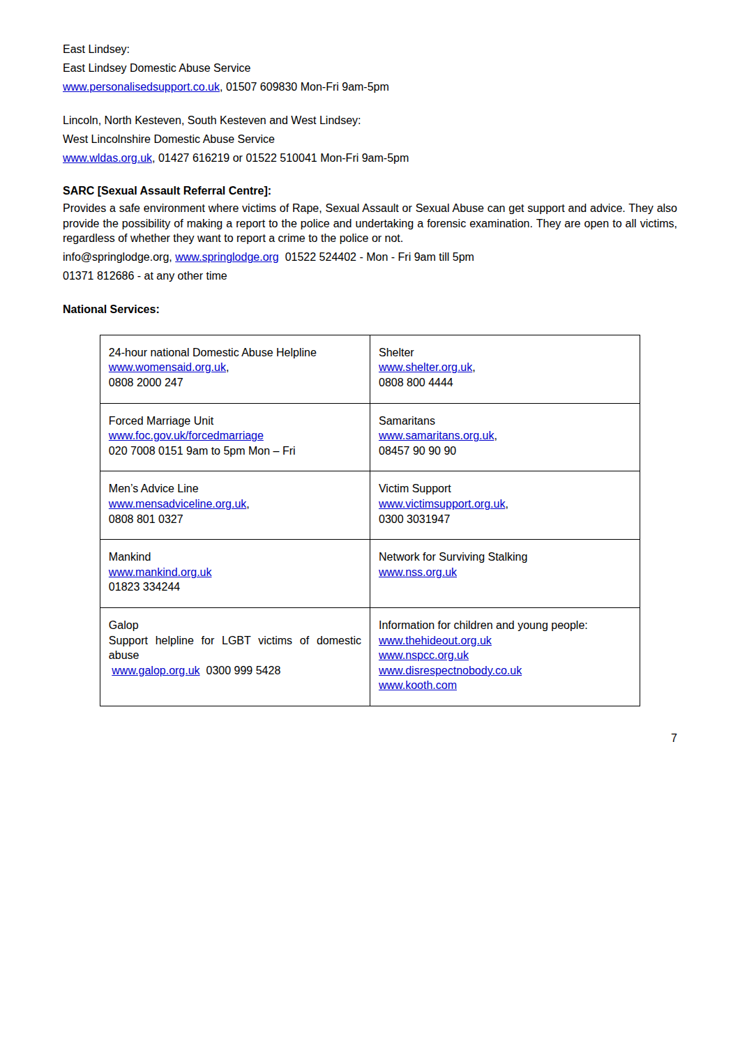East Lindsey:
East Lindsey Domestic Abuse Service
www.personalisedsupport.co.uk, 01507 609830 Mon-Fri 9am-5pm
Lincoln, North Kesteven, South Kesteven and West Lindsey:
West Lincolnshire Domestic Abuse Service
www.wldas.org.uk, 01427 616219 or 01522 510041 Mon-Fri 9am-5pm
SARC [Sexual Assault Referral Centre]:
Provides a safe environment where victims of Rape, Sexual Assault or Sexual Abuse can get support and advice. They also provide the possibility of making a report to the police and undertaking a forensic examination. They are open to all victims, regardless of whether they want to report a crime to the police or not.
info@springlodge.org, www.springlodge.org 01522 524402 - Mon - Fri 9am till 5pm
01371 812686 - at any other time
National Services:
| 24-hour national Domestic Abuse Helpline www.womensaid.org.uk , 0808 2000 247 | Shelter www.shelter.org.uk , 0808 800 4444 |
| Forced Marriage Unit www.foc.gov.uk/forcedmarriage 020 7008 0151 9am to 5pm Mon – Fri | Samaritans www.samaritans.org.uk , 08457 90 90 90 |
| Men’s Advice Line www.mensadviceline.org.uk , 0808 801 0327 | Victim Support www.victimsupport.org.uk , 0300 3031947 |
| Mankind www.mankind.org.uk 01823 334244 | Network for Surviving Stalking www.nss.org.uk |
| Galop Support helpline for LGBT victims of domestic abuse www.galop.org.uk 0300 999 5428 | Information for children and young people: www.thehideout.org.uk www.nspcc.org.uk www.disrespectnobody.co.uk www.kooth.com |
7